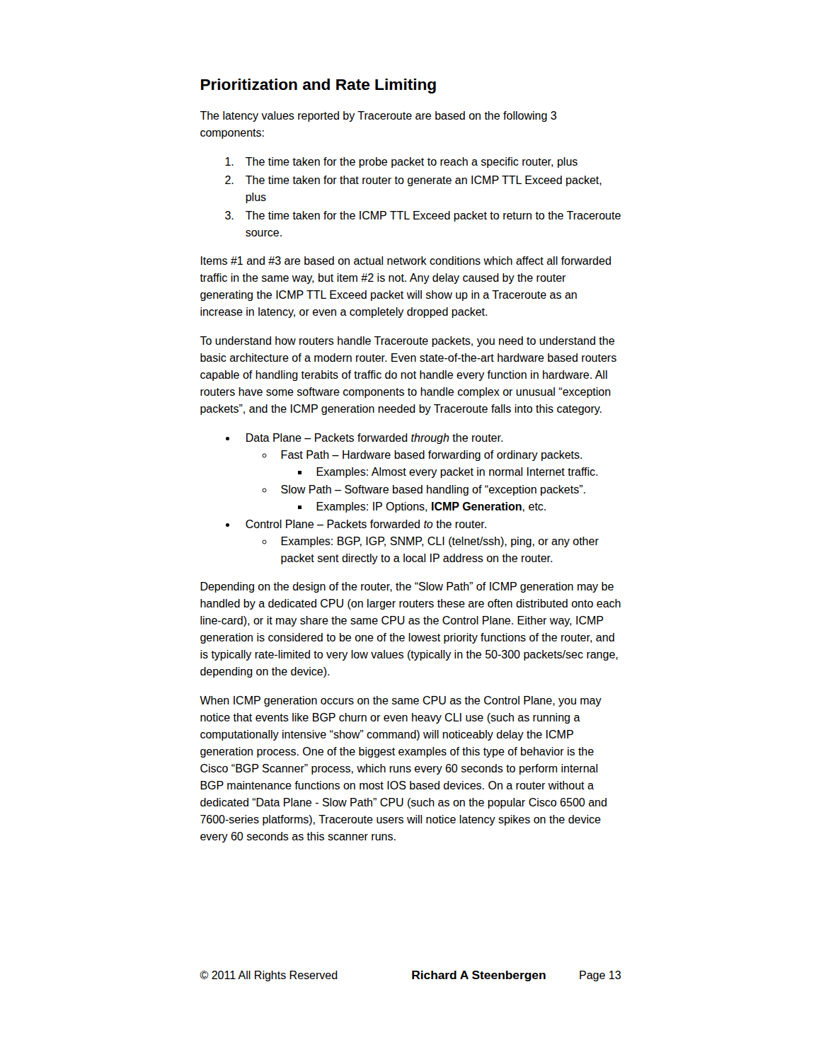Prioritization and Rate Limiting
The latency values reported by Traceroute are based on the following 3 components:
The time taken for the probe packet to reach a specific router, plus
The time taken for that router to generate an ICMP TTL Exceed packet, plus
The time taken for the ICMP TTL Exceed packet to return to the Traceroute source.
Items #1 and #3 are based on actual network conditions which affect all forwarded traffic in the same way, but item #2 is not. Any delay caused by the router generating the ICMP TTL Exceed packet will show up in a Traceroute as an increase in latency, or even a completely dropped packet.
To understand how routers handle Traceroute packets, you need to understand the basic architecture of a modern router. Even state-of-the-art hardware based routers capable of handling terabits of traffic do not handle every function in hardware. All routers have some software components to handle complex or unusual “exception packets”, and the ICMP generation needed by Traceroute falls into this category.
Data Plane – Packets forwarded through the router.
Fast Path – Hardware based forwarding of ordinary packets.
Examples: Almost every packet in normal Internet traffic.
Slow Path – Software based handling of “exception packets”.
Examples: IP Options, ICMP Generation, etc.
Control Plane – Packets forwarded to the router.
Examples: BGP, IGP, SNMP, CLI (telnet/ssh), ping, or any other packet sent directly to a local IP address on the router.
Depending on the design of the router, the “Slow Path” of ICMP generation may be handled by a dedicated CPU (on larger routers these are often distributed onto each line-card), or it may share the same CPU as the Control Plane. Either way, ICMP generation is considered to be one of the lowest priority functions of the router, and is typically rate-limited to very low values (typically in the 50-300 packets/sec range, depending on the device).
When ICMP generation occurs on the same CPU as the Control Plane, you may notice that events like BGP churn or even heavy CLI use (such as running a computationally intensive “show” command) will noticeably delay the ICMP generation process. One of the biggest examples of this type of behavior is the Cisco “BGP Scanner” process, which runs every 60 seconds to perform internal BGP maintenance functions on most IOS based devices. On a router without a dedicated “Data Plane - Slow Path” CPU (such as on the popular Cisco 6500 and 7600-series platforms), Traceroute users will notice latency spikes on the device every 60 seconds as this scanner runs.
© 2011 All Rights Reserved Richard A Steenbergen Page 13